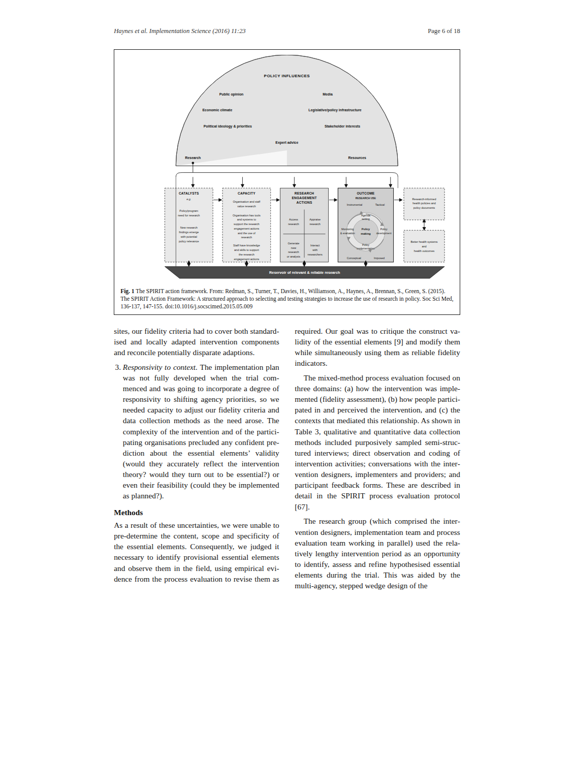Haynes et al. Implementation Science (2016) 11:23
Page 6 of 18
POLICY INFLUENCES Public opinion Media Economic climate Legislative/policy infrastructure Political ideology & priorities Stakeholder interests Expert advice Research Resources CATALYSTS e.g. Policy/program need for research New research findings emerge with potential policy relevance CAPACITY Organisation and staff value research Organisation has tools and systems to support the research engagement actions and the use of research Staff have knowledge and skills to support the research engagement actions RESEARCH ENGAGEMENT ACTIONS Access research Appraise research Generate new research or analysis Interact with researchers OUTCOME RESEARCH USE Instrumental Tactical Conceptual Imposed Policy making Agenda setting Policy development Policy implementation Monitoring & evaluation Research-informed health policies and policy documents Better health systems and health outcomes Reservoir of relevant & reliable research
Fig. 1 The SPIRIT action framework. From: Redman, S., Turner, T., Davies, H., Williamson, A., Haynes, A., Brennan, S., Green, S. (2015). The SPIRIT Action Framework: A structured approach to selecting and testing strategies to increase the use of research in policy. Soc Sci Med, 136-137, 147-155. doi:10.1016/j.socscimed.2015.05.009
sites, our fidelity criteria had to cover both standardised and locally adapted intervention components and reconcile potentially disparate adaptions.
Responsivity to context. The implementation plan was not fully developed when the trial commenced and was going to incorporate a degree of responsivity to shifting agency priorities, so we needed capacity to adjust our fidelity criteria and data collection methods as the need arose. The complexity of the intervention and of the participating organisations precluded any confident prediction about the essential elements’ validity (would they accurately reflect the intervention theory? would they turn out to be essential?) or even their feasibility (could they be implemented as planned?).
Methods
As a result of these uncertainties, we were unable to pre-determine the content, scope and specificity of the essential elements. Consequently, we judged it necessary to identify provisional essential elements and observe them in the field, using empirical evidence from the process evaluation to revise them as required. Our goal was to critique the construct validity of the essential elements [9] and modify them while simultaneously using them as reliable fidelity indicators.
The mixed-method process evaluation focused on three domains: (a) how the intervention was implemented (fidelity assessment), (b) how people participated in and perceived the intervention, and (c) the contexts that mediated this relationship. As shown in Table 3, qualitative and quantitative data collection methods included purposively sampled semi-structured interviews; direct observation and coding of intervention activities; conversations with the intervention designers, implementers and providers; and participant feedback forms. These are described in detail in the SPIRIT process evaluation protocol [67].
The research group (which comprised the intervention designers, implementation team and process evaluation team working in parallel) used the relatively lengthy intervention period as an opportunity to identify, assess and refine hypothesised essential elements during the trial. This was aided by the multi-agency, stepped wedge design of the